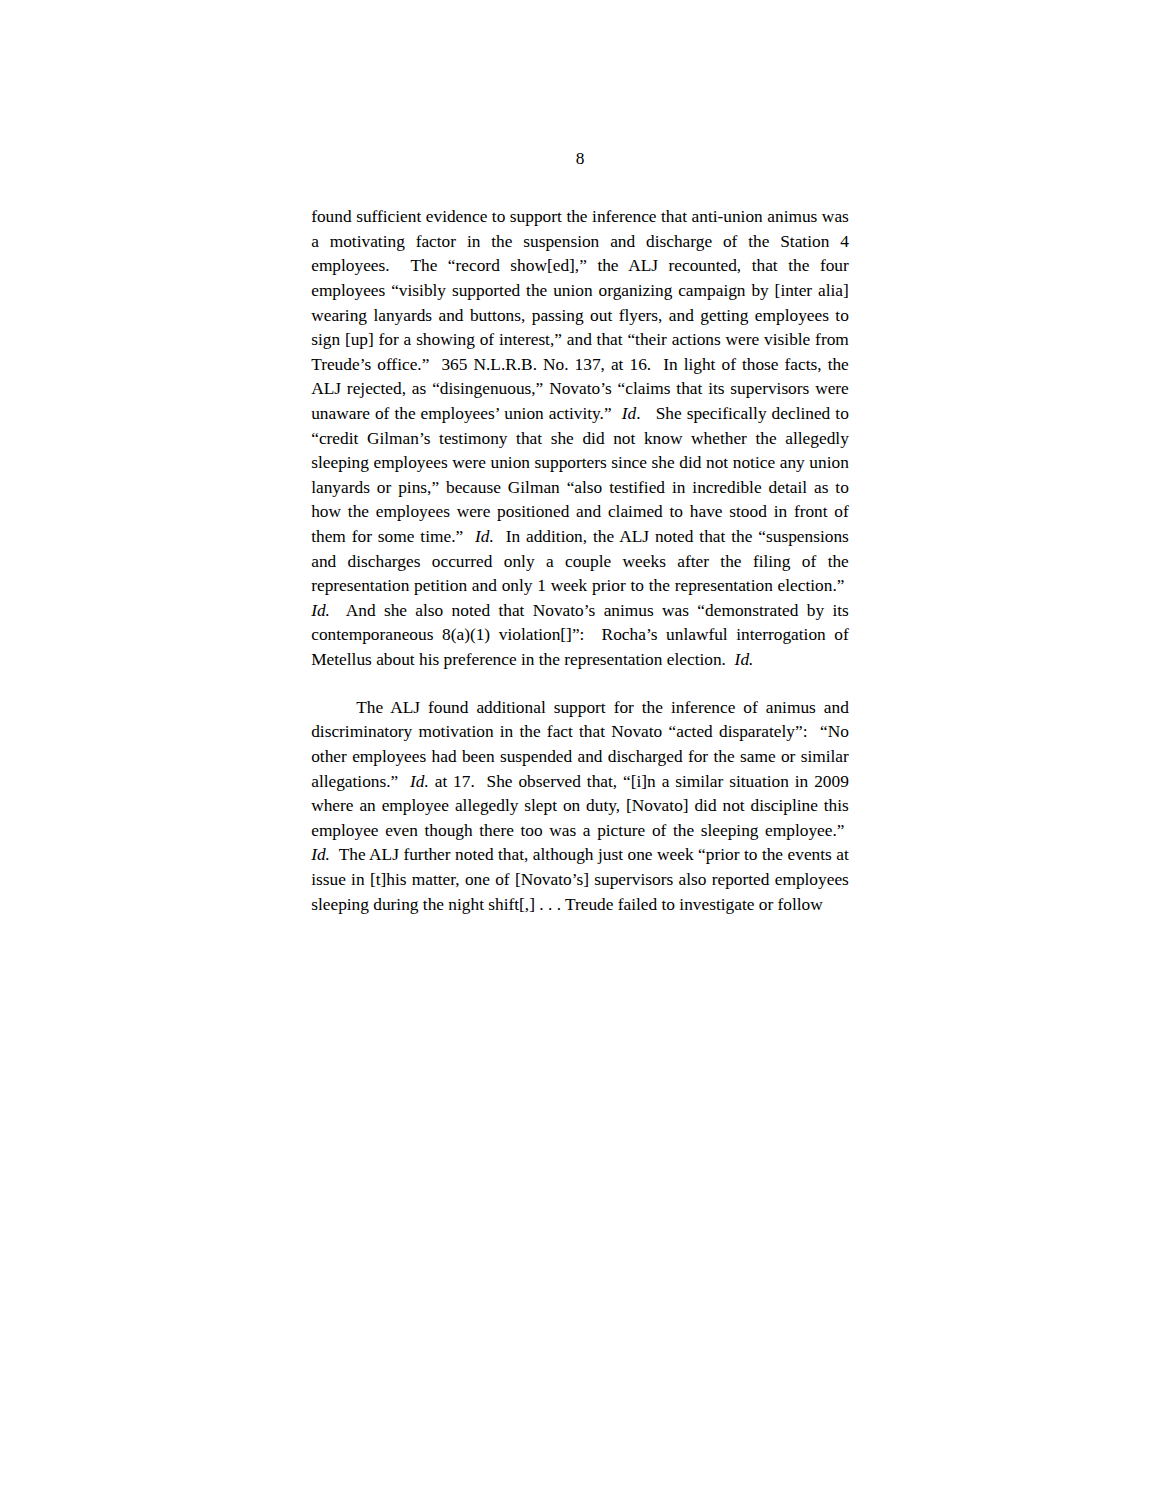8
found sufficient evidence to support the inference that anti-union animus was a motivating factor in the suspension and discharge of the Station 4 employees. The “record show[ed],” the ALJ recounted, that the four employees “visibly supported the union organizing campaign by [inter alia] wearing lanyards and buttons, passing out flyers, and getting employees to sign [up] for a showing of interest,” and that “their actions were visible from Treude’s office.” 365 N.L.R.B. No. 137, at 16. In light of those facts, the ALJ rejected, as “disingenuous,” Novato’s “claims that its supervisors were unaware of the employees’ union activity.” Id. She specifically declined to “credit Gilman’s testimony that she did not know whether the allegedly sleeping employees were union supporters since she did not notice any union lanyards or pins,” because Gilman “also testified in incredible detail as to how the employees were positioned and claimed to have stood in front of them for some time.” Id. In addition, the ALJ noted that the “suspensions and discharges occurred only a couple weeks after the filing of the representation petition and only 1 week prior to the representation election.” Id. And she also noted that Novato’s animus was “demonstrated by its contemporaneous 8(a)(1) violation[]”: Rocha’s unlawful interrogation of Metellus about his preference in the representation election. Id.
The ALJ found additional support for the inference of animus and discriminatory motivation in the fact that Novato “acted disparately”: “No other employees had been suspended and discharged for the same or similar allegations.” Id. at 17. She observed that, “[i]n a similar situation in 2009 where an employee allegedly slept on duty, [Novato] did not discipline this employee even though there too was a picture of the sleeping employee.” Id. The ALJ further noted that, although just one week “prior to the events at issue in [t]his matter, one of [Novato’s] supervisors also reported employees sleeping during the night shift[,] . . . Treude failed to investigate or follow